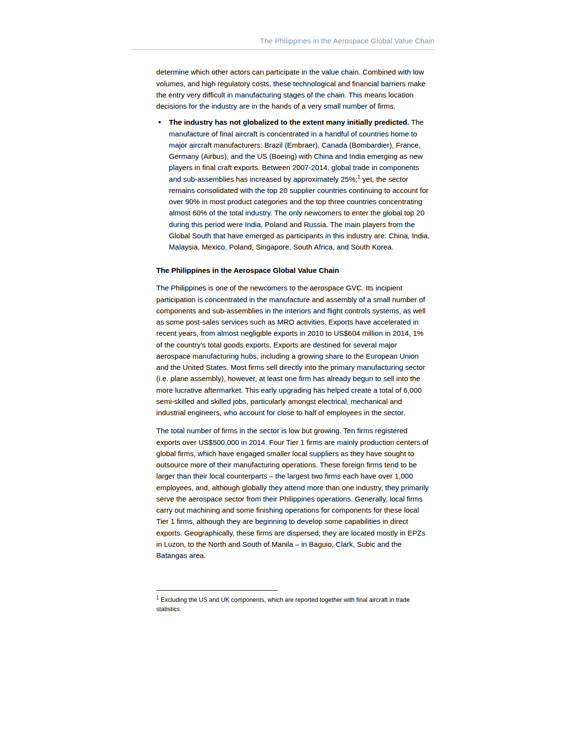The Philippines in the Aerospace Global Value Chain
determine which other actors can participate in the value chain. Combined with low volumes, and high regulatory costs, these technological and financial barriers make the entry very difficult in manufacturing stages of the chain. This means location decisions for the industry are in the hands of a very small number of firms.
The industry has not globalized to the extent many initially predicted. The manufacture of final aircraft is concentrated in a handful of countries home to major aircraft manufacturers: Brazil (Embraer), Canada (Bombardier), France, Germany (Airbus), and the US (Boeing) with China and India emerging as new players in final craft exports. Between 2007-2014, global trade in components and sub-assemblies has increased by approximately 25%;1 yet, the sector remains consolidated with the top 20 supplier countries continuing to account for over 90% in most product categories and the top three countries concentrating almost 60% of the total industry. The only newcomers to enter the global top 20 during this period were India, Poland and Russia. The main players from the Global South that have emerged as participants in this industry are: China, India, Malaysia, Mexico, Poland, Singapore, South Africa, and South Korea.
The Philippines in the Aerospace Global Value Chain
The Philippines is one of the newcomers to the aerospace GVC. Its incipient participation is concentrated in the manufacture and assembly of a small number of components and sub-assemblies in the interiors and flight controls systems, as well as some post-sales services such as MRO activities. Exports have accelerated in recent years, from almost negligible exports in 2010 to US$604 million in 2014, 1% of the country’s total goods exports. Exports are destined for several major aerospace manufacturing hubs, including a growing share to the European Union and the United States. Most firms sell directly into the primary manufacturing sector (i.e. plane assembly), however, at least one firm has already begun to sell into the more lucrative aftermarket. This early upgrading has helped create a total of 6,000 semi-skilled and skilled jobs, particularly amongst electrical, mechanical and industrial engineers, who account for close to half of employees in the sector.
The total number of firms in the sector is low but growing. Ten firms registered exports over US$500,000 in 2014. Four Tier 1 firms are mainly production centers of global firms, which have engaged smaller local suppliers as they have sought to outsource more of their manufacturing operations. These foreign firms tend to be larger than their local counterparts – the largest two firms each have over 1,000 employees, and, although globally they attend more than one industry, they primarily serve the aerospace sector from their Philippines operations. Generally, local firms carry out machining and some finishing operations for components for these local Tier 1 firms, although they are beginning to develop some capabilities in direct exports. Geographically, these firms are dispersed; they are located mostly in EPZs in Luzon, to the North and South of Manila – in Baguio, Clark, Subic and the Batangas area.
1 Excluding the US and UK components, which are reported together with final aircraft in trade statistics.